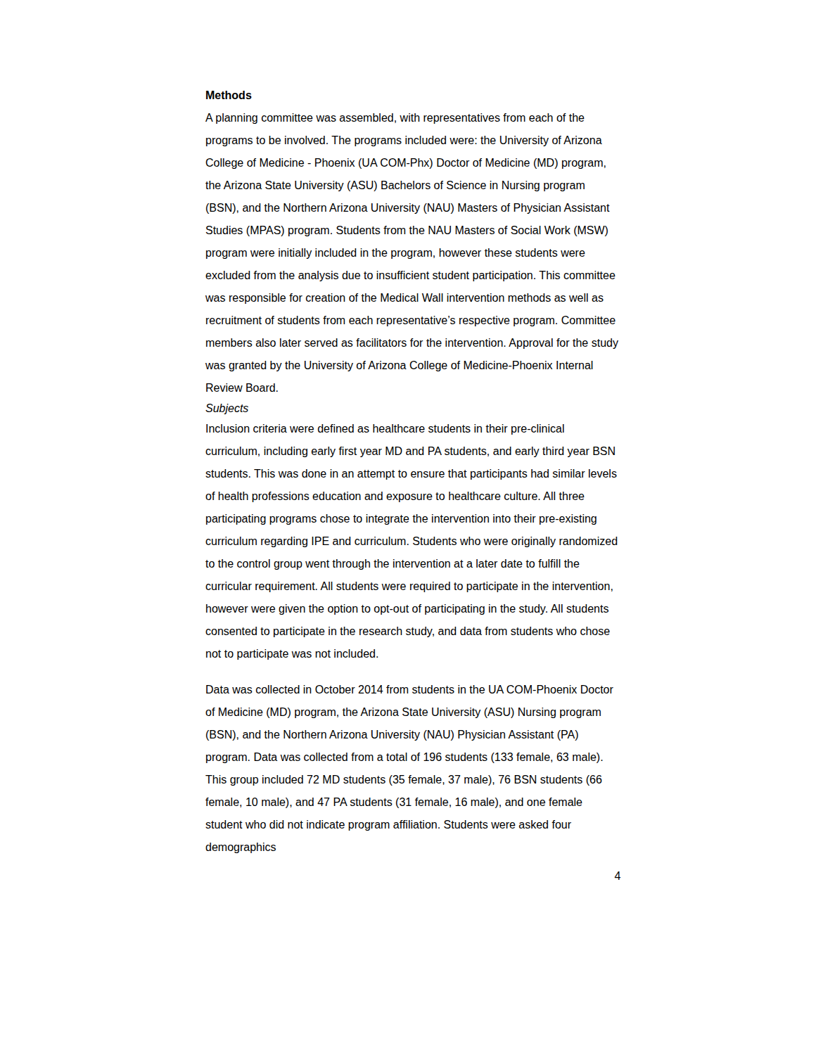Methods
A planning committee was assembled, with representatives from each of the programs to be involved. The programs included were: the University of Arizona College of Medicine - Phoenix (UA COM-Phx) Doctor of Medicine (MD) program, the Arizona State University (ASU) Bachelors of Science in Nursing program (BSN), and the Northern Arizona University (NAU) Masters of Physician Assistant Studies (MPAS) program. Students from the NAU Masters of Social Work (MSW) program were initially included in the program, however these students were excluded from the analysis due to insufficient student participation. This committee was responsible for creation of the Medical Wall intervention methods as well as recruitment of students from each representative’s respective program. Committee members also later served as facilitators for the intervention. Approval for the study was granted by the University of Arizona College of Medicine-Phoenix Internal Review Board.
Subjects
Inclusion criteria were defined as healthcare students in their pre-clinical curriculum, including early first year MD and PA students, and early third year BSN students. This was done in an attempt to ensure that participants had similar levels of health professions education and exposure to healthcare culture. All three participating programs chose to integrate the intervention into their pre-existing curriculum regarding IPE and curriculum. Students who were originally randomized to the control group went through the intervention at a later date to fulfill the curricular requirement. All students were required to participate in the intervention, however were given the option to opt-out of participating in the study. All students consented to participate in the research study, and data from students who chose not to participate was not included.
Data was collected in October 2014 from students in the UA COM-Phoenix Doctor of Medicine (MD) program, the Arizona State University (ASU) Nursing program (BSN), and the Northern Arizona University (NAU) Physician Assistant (PA) program. Data was collected from a total of 196 students (133 female, 63 male). This group included 72 MD students (35 female, 37 male), 76 BSN students (66 female, 10 male), and 47 PA students (31 female, 16 male), and one female student who did not indicate program affiliation. Students were asked four demographics
4